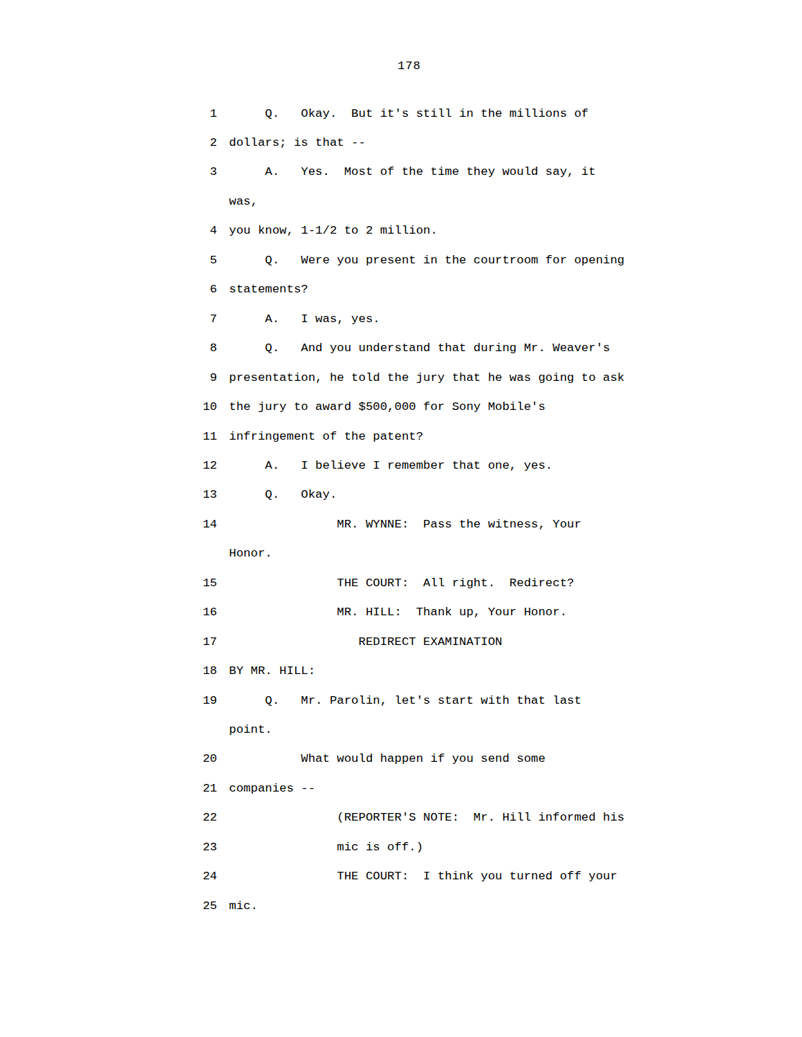178
Q. Okay. But it's still in the millions of
dollars; is that --
A. Yes. Most of the time they would say, it was,
you know, 1-1/2 to 2 million.
Q. Were you present in the courtroom for opening
statements?
A. I was, yes.
Q. And you understand that during Mr. Weaver's
presentation, he told the jury that he was going to ask
the jury to award $500,000 for Sony Mobile's
infringement of the patent?
A. I believe I remember that one, yes.
Q. Okay.
MR. WYNNE: Pass the witness, Your Honor.
THE COURT: All right. Redirect?
MR. HILL: Thank up, Your Honor.
REDIRECT EXAMINATION
BY MR. HILL:
Q. Mr. Parolin, let's start with that last point.
What would happen if you send some
companies --
(REPORTER'S NOTE: Mr. Hill informed his
mic is off.)
THE COURT: I think you turned off your
mic.